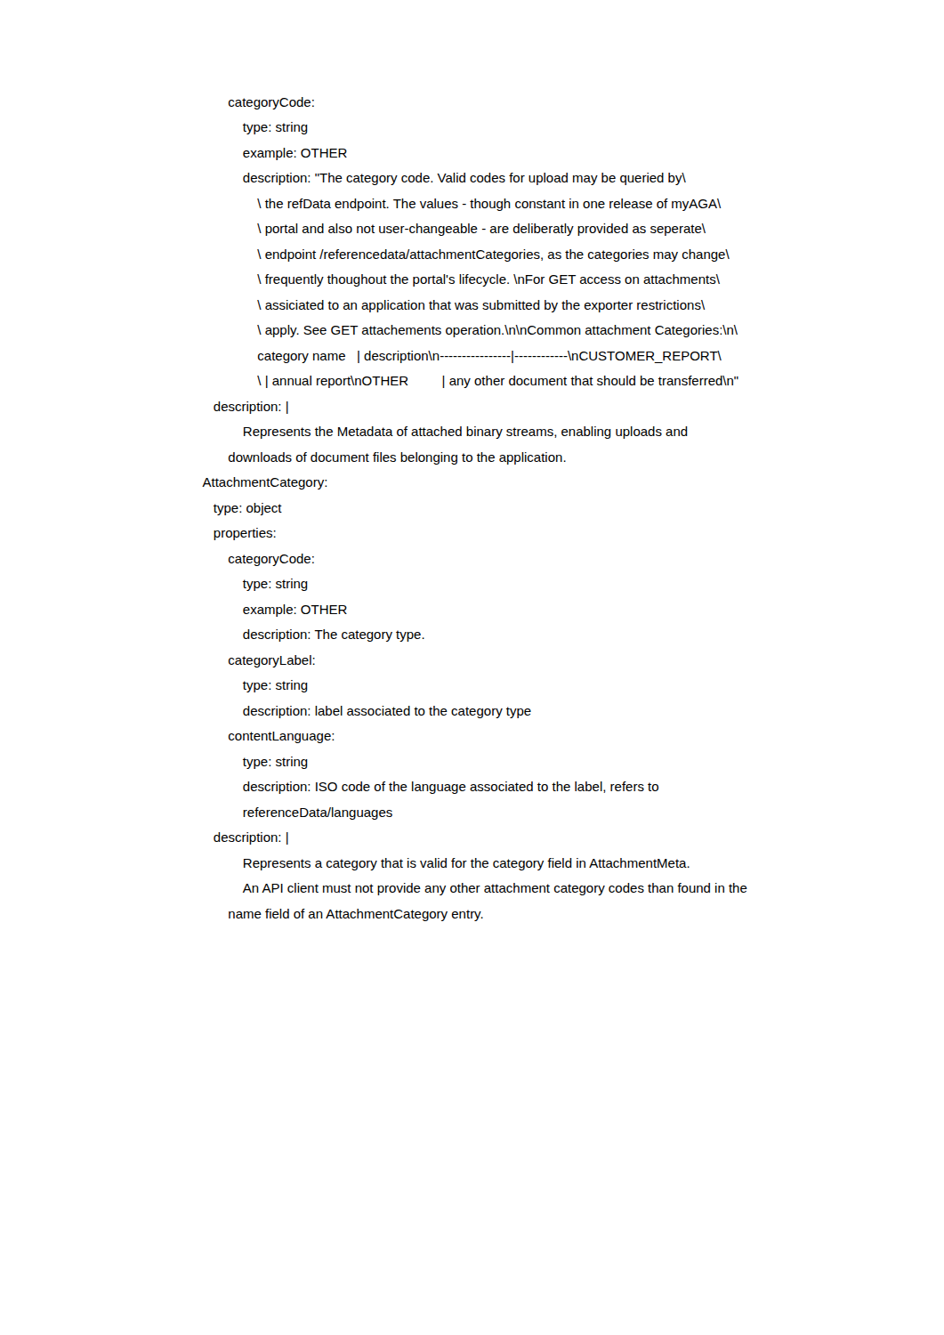categoryCode:
type: string
example: OTHER
description: "The category code. Valid codes for upload may be queried by\
\ the refData endpoint. The values - though constant in one release of myAGA\
\ portal and also not user-changeable - are deliberatly provided as seperate\
\ endpoint /referencedata/attachmentCategories, as the categories may change\
\ frequently thoughout the portal's lifecycle. \nFor GET access on attachments\
\ assiciated to an application that was submitted by the exporter restrictions\
\ apply. See GET attachements operation.\n\nCommon attachment Categories:\n\
category name | description\n----------------|------------\nCUSTOMER_REPORT\
\ | annual report\nOTHER | any other document that should be transferred\n"
description: |
Represents the Metadata of attached binary streams, enabling uploads and downloads of document files belonging to the application.
AttachmentCategory:
type: object
properties:
categoryCode:
type: string
example: OTHER
description: The category type.
categoryLabel:
type: string
description: label associated to the category type
contentLanguage:
type: string
description: ISO code of the language associated to the label, refers to referenceData/languages
description: |
Represents a category that is valid for the category field in AttachmentMeta.
An API client must not provide any other attachment category codes than found in the name field of an AttachmentCategory entry.